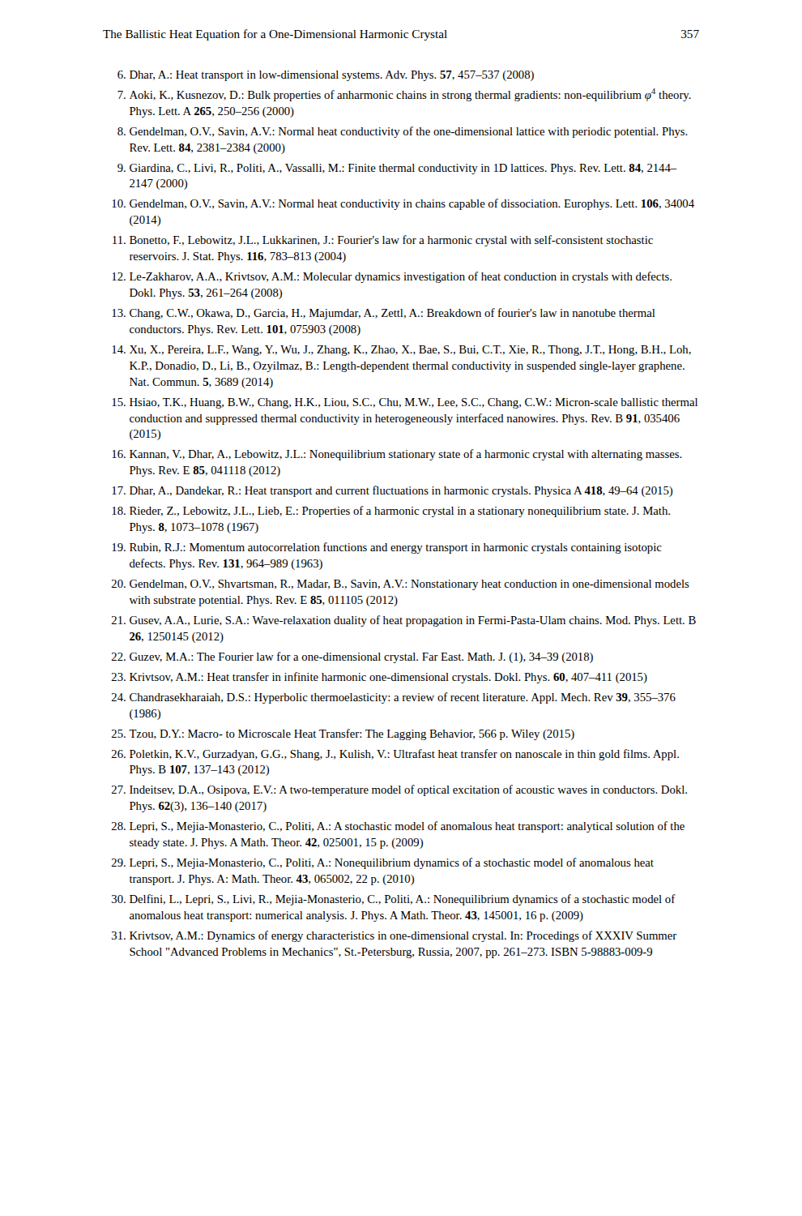The Ballistic Heat Equation for a One-Dimensional Harmonic Crystal 357
Dhar, A.: Heat transport in low-dimensional systems. Adv. Phys. 57, 457–537 (2008)
Aoki, K., Kusnezov, D.: Bulk properties of anharmonic chains in strong thermal gradients: non-equilibrium φ4 theory. Phys. Lett. A 265, 250–256 (2000)
Gendelman, O.V., Savin, A.V.: Normal heat conductivity of the one-dimensional lattice with periodic potential. Phys. Rev. Lett. 84, 2381–2384 (2000)
Giardina, C., Livi, R., Politi, A., Vassalli, M.: Finite thermal conductivity in 1D lattices. Phys. Rev. Lett. 84, 2144–2147 (2000)
Gendelman, O.V., Savin, A.V.: Normal heat conductivity in chains capable of dissociation. Europhys. Lett. 106, 34004 (2014)
Bonetto, F., Lebowitz, J.L., Lukkarinen, J.: Fourier's law for a harmonic crystal with self-consistent stochastic reservoirs. J. Stat. Phys. 116, 783–813 (2004)
Le-Zakharov, A.A., Krivtsov, A.M.: Molecular dynamics investigation of heat conduction in crystals with defects. Dokl. Phys. 53, 261–264 (2008)
Chang, C.W., Okawa, D., Garcia, H., Majumdar, A., Zettl, A.: Breakdown of fourier's law in nanotube thermal conductors. Phys. Rev. Lett. 101, 075903 (2008)
Xu, X., Pereira, L.F., Wang, Y., Wu, J., Zhang, K., Zhao, X., Bae, S., Bui, C.T., Xie, R., Thong, J.T., Hong, B.H., Loh, K.P., Donadio, D., Li, B., Ozyilmaz, B.: Length-dependent thermal conductivity in suspended single-layer graphene. Nat. Commun. 5, 3689 (2014)
Hsiao, T.K., Huang, B.W., Chang, H.K., Liou, S.C., Chu, M.W., Lee, S.C., Chang, C.W.: Micron-scale ballistic thermal conduction and suppressed thermal conductivity in heterogeneously interfaced nanowires. Phys. Rev. B 91, 035406 (2015)
Kannan, V., Dhar, A., Lebowitz, J.L.: Nonequilibrium stationary state of a harmonic crystal with alternating masses. Phys. Rev. E 85, 041118 (2012)
Dhar, A., Dandekar, R.: Heat transport and current fluctuations in harmonic crystals. Physica A 418, 49–64 (2015)
Rieder, Z., Lebowitz, J.L., Lieb, E.: Properties of a harmonic crystal in a stationary nonequilibrium state. J. Math. Phys. 8, 1073–1078 (1967)
Rubin, R.J.: Momentum autocorrelation functions and energy transport in harmonic crystals containing isotopic defects. Phys. Rev. 131, 964–989 (1963)
Gendelman, O.V., Shvartsman, R., Madar, B., Savin, A.V.: Nonstationary heat conduction in one-dimensional models with substrate potential. Phys. Rev. E 85, 011105 (2012)
Gusev, A.A., Lurie, S.A.: Wave-relaxation duality of heat propagation in Fermi-Pasta-Ulam chains. Mod. Phys. Lett. B 26, 1250145 (2012)
Guzev, M.A.: The Fourier law for a one-dimensional crystal. Far East. Math. J. (1), 34–39 (2018)
Krivtsov, A.M.: Heat transfer in infinite harmonic one-dimensional crystals. Dokl. Phys. 60, 407–411 (2015)
Chandrasekharaiah, D.S.: Hyperbolic thermoelasticity: a review of recent literature. Appl. Mech. Rev 39, 355–376 (1986)
Tzou, D.Y.: Macro- to Microscale Heat Transfer: The Lagging Behavior, 566 p. Wiley (2015)
Poletkin, K.V., Gurzadyan, G.G., Shang, J., Kulish, V.: Ultrafast heat transfer on nanoscale in thin gold films. Appl. Phys. B 107, 137–143 (2012)
Indeitsev, D.A., Osipova, E.V.: A two-temperature model of optical excitation of acoustic waves in conductors. Dokl. Phys. 62(3), 136–140 (2017)
Lepri, S., Mejia-Monasterio, C., Politi, A.: A stochastic model of anomalous heat transport: analytical solution of the steady state. J. Phys. A Math. Theor. 42, 025001, 15 p. (2009)
Lepri, S., Mejia-Monasterio, C., Politi, A.: Nonequilibrium dynamics of a stochastic model of anomalous heat transport. J. Phys. A: Math. Theor. 43, 065002, 22 p. (2010)
Delfini, L., Lepri, S., Livi, R., Mejia-Monasterio, C., Politi, A.: Nonequilibrium dynamics of a stochastic model of anomalous heat transport: numerical analysis. J. Phys. A Math. Theor. 43, 145001, 16 p. (2009)
Krivtsov, A.M.: Dynamics of energy characteristics in one-dimensional crystal. In: Procedings of XXXIV Summer School "Advanced Problems in Mechanics", St.-Petersburg, Russia, 2007, pp. 261–273. ISBN 5-98883-009-9